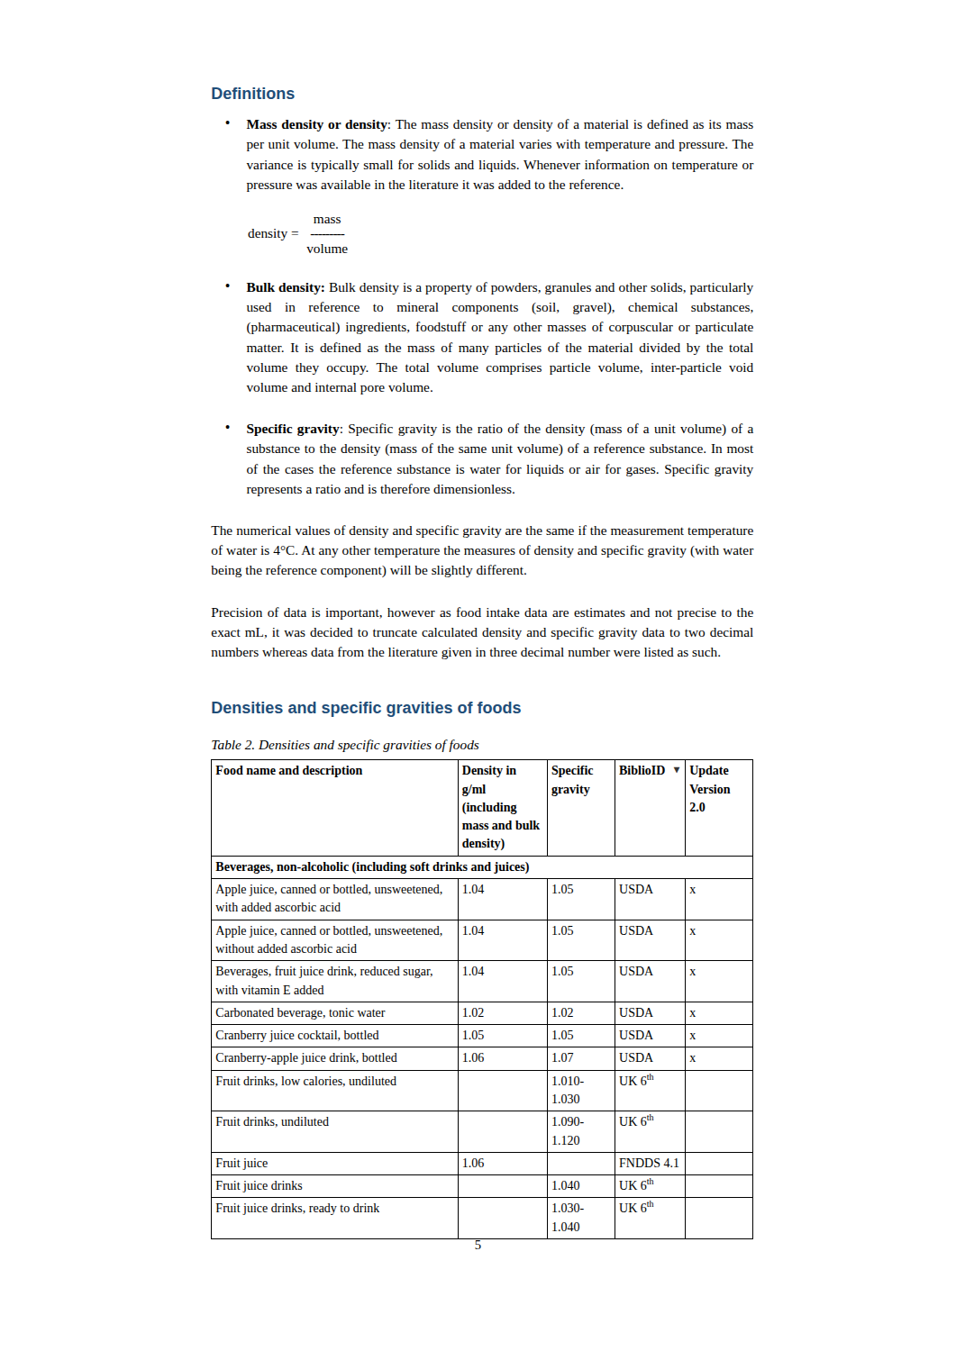Definitions
Mass density or density: The mass density or density of a material is defined as its mass per unit volume. The mass density of a material varies with temperature and pressure. The variance is typically small for solids and liquids. Whenever information on temperature or pressure was available in the literature it was added to the reference.
density = mass --------- volume
Bulk density: Bulk density is a property of powders, granules and other solids, particularly used in reference to mineral components (soil, gravel), chemical substances, (pharmaceutical) ingredients, foodstuff or any other masses of corpuscular or particulate matter. It is defined as the mass of many particles of the material divided by the total volume they occupy. The total volume comprises particle volume, inter-particle void volume and internal pore volume.
Specific gravity: Specific gravity is the ratio of the density (mass of a unit volume) of a substance to the density (mass of the same unit volume) of a reference substance. In most of the cases the reference substance is water for liquids or air for gases. Specific gravity represents a ratio and is therefore dimensionless.
The numerical values of density and specific gravity are the same if the measurement temperature of water is 4°C. At any other temperature the measures of density and specific gravity (with water being the reference component) will be slightly different.
Precision of data is important, however as food intake data are estimates and not precise to the exact mL, it was decided to truncate calculated density and specific gravity data to two decimal numbers whereas data from the literature given in three decimal number were listed as such.
Densities and specific gravities of foods
Table 2. Densities and specific gravities of foods
| Food name and description | Density in g/ml (including mass and bulk density) | Specific gravity | BiblioID ▾ | Update Version 2.0 |
| --- | --- | --- | --- | --- |
| Beverages, non-alcoholic (including soft drinks and juices) |
| Apple juice, canned or bottled, unsweetened, with added ascorbic acid | 1.04 | 1.05 | USDA | x |
| Apple juice, canned or bottled, unsweetened, without added ascorbic acid | 1.04 | 1.05 | USDA | x |
| Beverages, fruit juice drink, reduced sugar, with vitamin E added | 1.04 | 1.05 | USDA | x |
| Carbonated beverage, tonic water | 1.02 | 1.02 | USDA | x |
| Cranberry juice cocktail, bottled | 1.05 | 1.05 | USDA | x |
| Cranberry-apple juice drink, bottled | 1.06 | 1.07 | USDA | x |
| Fruit drinks, low calories, undiluted | | 1.010-1.030 | UK 6 th | |
| Fruit drinks, undiluted | | 1.090-1.120 | UK 6 th | |
| Fruit juice | 1.06 | | FNDDS 4.1 | |
| Fruit juice drinks | | 1.040 | UK 6 th | |
| Fruit juice drinks, ready to drink | | 1.030-1.040 | UK 6 th | |
5